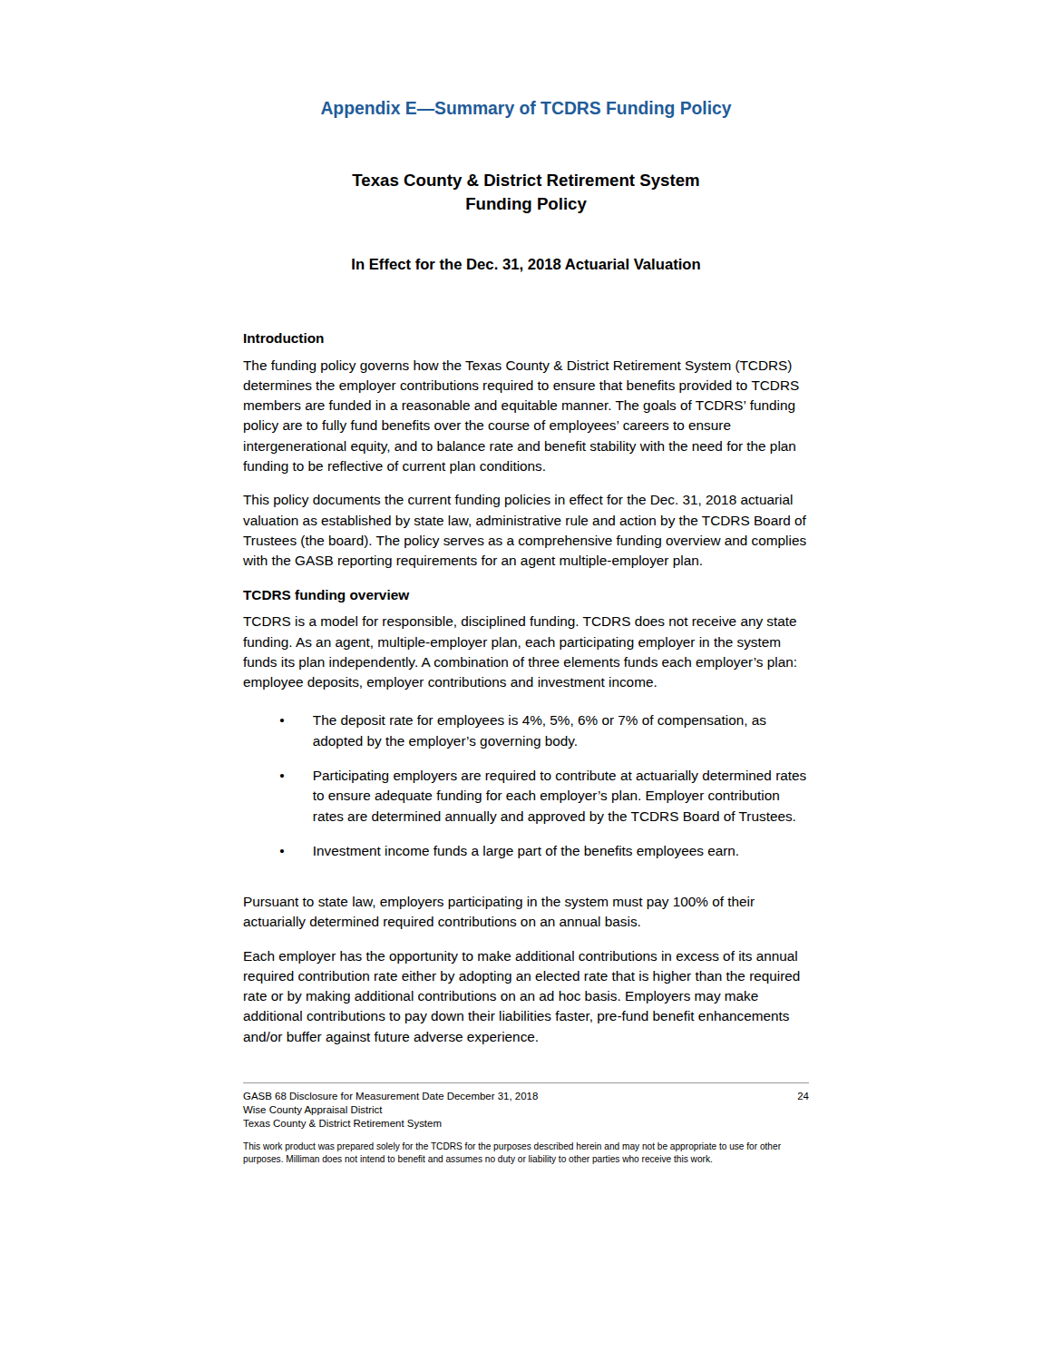Appendix E—Summary of TCDRS Funding Policy
Texas County & District Retirement System
Funding Policy
In Effect for the Dec. 31, 2018 Actuarial Valuation
Introduction
The funding policy governs how the Texas County & District Retirement System (TCDRS) determines the employer contributions required to ensure that benefits provided to TCDRS members are funded in a reasonable and equitable manner. The goals of TCDRS’ funding policy are to fully fund benefits over the course of employees’ careers to ensure intergenerational equity, and to balance rate and benefit stability with the need for the plan funding to be reflective of current plan conditions.
This policy documents the current funding policies in effect for the Dec. 31, 2018 actuarial valuation as established by state law, administrative rule and action by the TCDRS Board of Trustees (the board). The policy serves as a comprehensive funding overview and complies with the GASB reporting requirements for an agent multiple-employer plan.
TCDRS funding overview
TCDRS is a model for responsible, disciplined funding. TCDRS does not receive any state funding. As an agent, multiple-employer plan, each participating employer in the system funds its plan independently. A combination of three elements funds each employer’s plan: employee deposits, employer contributions and investment income.
The deposit rate for employees is 4%, 5%, 6% or 7% of compensation, as adopted by the employer’s governing body.
Participating employers are required to contribute at actuarially determined rates to ensure adequate funding for each employer’s plan. Employer contribution rates are determined annually and approved by the TCDRS Board of Trustees.
Investment income funds a large part of the benefits employees earn.
Pursuant to state law, employers participating in the system must pay 100% of their actuarially determined required contributions on an annual basis.
Each employer has the opportunity to make additional contributions in excess of its annual required contribution rate either by adopting an elected rate that is higher than the required rate or by making additional contributions on an ad hoc basis. Employers may make additional contributions to pay down their liabilities faster, pre-fund benefit enhancements and/or buffer against future adverse experience.
GASB 68 Disclosure for Measurement Date December 31, 2018
Wise County Appraisal District
Texas County & District Retirement System
24
This work product was prepared solely for the TCDRS for the purposes described herein and may not be appropriate to use for other purposes. Milliman does not intend to benefit and assumes no duty or liability to other parties who receive this work.